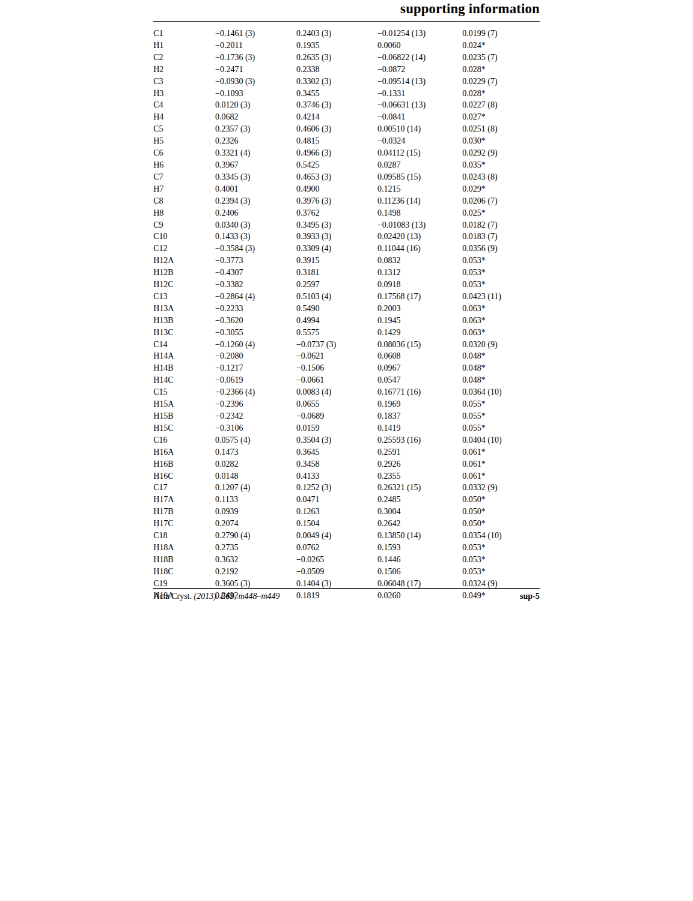supporting information
| C1 | −0.1461 (3) | 0.2403 (3) | −0.01254 (13) | 0.0199 (7) |
| H1 | −0.2011 | 0.1935 | 0.0060 | 0.024* |
| C2 | −0.1736 (3) | 0.2635 (3) | −0.06822 (14) | 0.0235 (7) |
| H2 | −0.2471 | 0.2338 | −0.0872 | 0.028* |
| C3 | −0.0930 (3) | 0.3302 (3) | −0.09514 (13) | 0.0229 (7) |
| H3 | −0.1093 | 0.3455 | −0.1331 | 0.028* |
| C4 | 0.0120 (3) | 0.3746 (3) | −0.06631 (13) | 0.0227 (8) |
| H4 | 0.0682 | 0.4214 | −0.0841 | 0.027* |
| C5 | 0.2357 (3) | 0.4606 (3) | 0.00510 (14) | 0.0251 (8) |
| H5 | 0.2326 | 0.4815 | −0.0324 | 0.030* |
| C6 | 0.3321 (4) | 0.4966 (3) | 0.04112 (15) | 0.0292 (9) |
| H6 | 0.3967 | 0.5425 | 0.0287 | 0.035* |
| C7 | 0.3345 (3) | 0.4653 (3) | 0.09585 (15) | 0.0243 (8) |
| H7 | 0.4001 | 0.4900 | 0.1215 | 0.029* |
| C8 | 0.2394 (3) | 0.3976 (3) | 0.11236 (14) | 0.0206 (7) |
| H8 | 0.2406 | 0.3762 | 0.1498 | 0.025* |
| C9 | 0.0340 (3) | 0.3495 (3) | −0.01083 (13) | 0.0182 (7) |
| C10 | 0.1433 (3) | 0.3933 (3) | 0.02420 (13) | 0.0183 (7) |
| C12 | −0.3584 (3) | 0.3309 (4) | 0.11044 (16) | 0.0356 (9) |
| H12A | −0.3773 | 0.3915 | 0.0832 | 0.053* |
| H12B | −0.4307 | 0.3181 | 0.1312 | 0.053* |
| H12C | −0.3382 | 0.2597 | 0.0918 | 0.053* |
| C13 | −0.2864 (4) | 0.5103 (4) | 0.17568 (17) | 0.0423 (11) |
| H13A | −0.2233 | 0.5490 | 0.2003 | 0.063* |
| H13B | −0.3620 | 0.4994 | 0.1945 | 0.063* |
| H13C | −0.3055 | 0.5575 | 0.1429 | 0.063* |
| C14 | −0.1260 (4) | −0.0737 (3) | 0.08036 (15) | 0.0320 (9) |
| H14A | −0.2080 | −0.0621 | 0.0608 | 0.048* |
| H14B | −0.1217 | −0.1506 | 0.0967 | 0.048* |
| H14C | −0.0619 | −0.0661 | 0.0547 | 0.048* |
| C15 | −0.2366 (4) | 0.0083 (4) | 0.16771 (16) | 0.0364 (10) |
| H15A | −0.2396 | 0.0655 | 0.1969 | 0.055* |
| H15B | −0.2342 | −0.0689 | 0.1837 | 0.055* |
| H15C | −0.3106 | 0.0159 | 0.1419 | 0.055* |
| C16 | 0.0575 (4) | 0.3504 (3) | 0.25593 (16) | 0.0404 (10) |
| H16A | 0.1473 | 0.3645 | 0.2591 | 0.061* |
| H16B | 0.0282 | 0.3458 | 0.2926 | 0.061* |
| H16C | 0.0148 | 0.4133 | 0.2355 | 0.061* |
| C17 | 0.1207 (4) | 0.1252 (3) | 0.26321 (15) | 0.0332 (9) |
| H17A | 0.1133 | 0.0471 | 0.2485 | 0.050* |
| H17B | 0.0939 | 0.1263 | 0.3004 | 0.050* |
| H17C | 0.2074 | 0.1504 | 0.2642 | 0.050* |
| C18 | 0.2790 (4) | 0.0049 (4) | 0.13850 (14) | 0.0354 (10) |
| H18A | 0.2735 | 0.0762 | 0.1593 | 0.053* |
| H18B | 0.3632 | −0.0265 | 0.1446 | 0.053* |
| H18C | 0.2192 | −0.0509 | 0.1506 | 0.053* |
| C19 | 0.3605 (3) | 0.1404 (3) | 0.06048 (17) | 0.0324 (9) |
| H19A | 0.3422 | 0.1819 | 0.0260 | 0.049* |
Acta Cryst. (2013). E69, m448–m449
sup-5